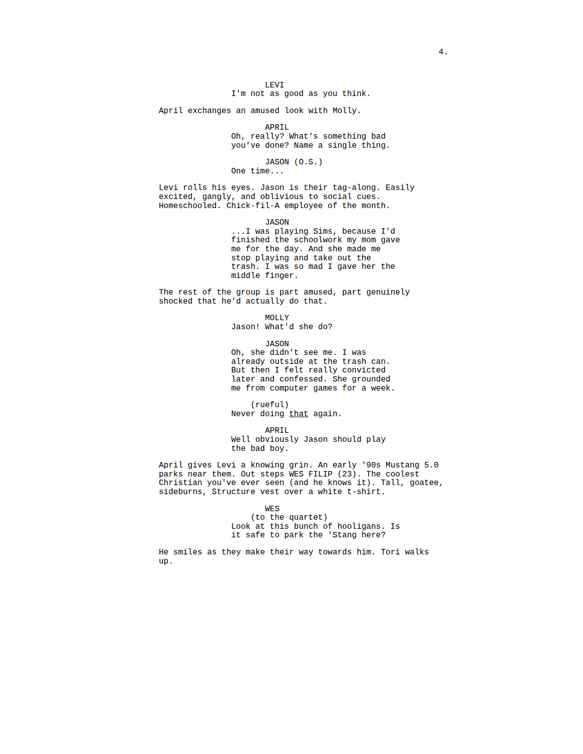4.
LEVI
I'm not as good as you think.
April exchanges an amused look with Molly.
APRIL
Oh, really? What's something bad you've done? Name a single thing.
JASON (O.S.)
One time...
Levi rolls his eyes. Jason is their tag-along. Easily excited, gangly, and oblivious to social cues. Homeschooled. Chick-fil-A employee of the month.
JASON
...I was playing Sims, because I'd finished the schoolwork my mom gave me for the day. And she made me stop playing and take out the trash. I was so mad I gave her the middle finger.
The rest of the group is part amused, part genuinely shocked that he'd actually do that.
MOLLY
Jason! What'd she do?
JASON
Oh, she didn't see me. I was already outside at the trash can. But then I felt really convicted later and confessed. She grounded me from computer games for a week.
(rueful)
Never doing that again.
APRIL
Well obviously Jason should play the bad boy.
April gives Levi a knowing grin. An early '90s Mustang 5.0 parks near them. Out steps WES FILIP (23). The coolest Christian you've ever seen (and he knows it). Tall, goatee, sideburns, Structure vest over a white t-shirt.
WES
(to the quartet)
Look at this bunch of hooligans. Is it safe to park the 'Stang here?
He smiles as they make their way towards him. Tori walks up.